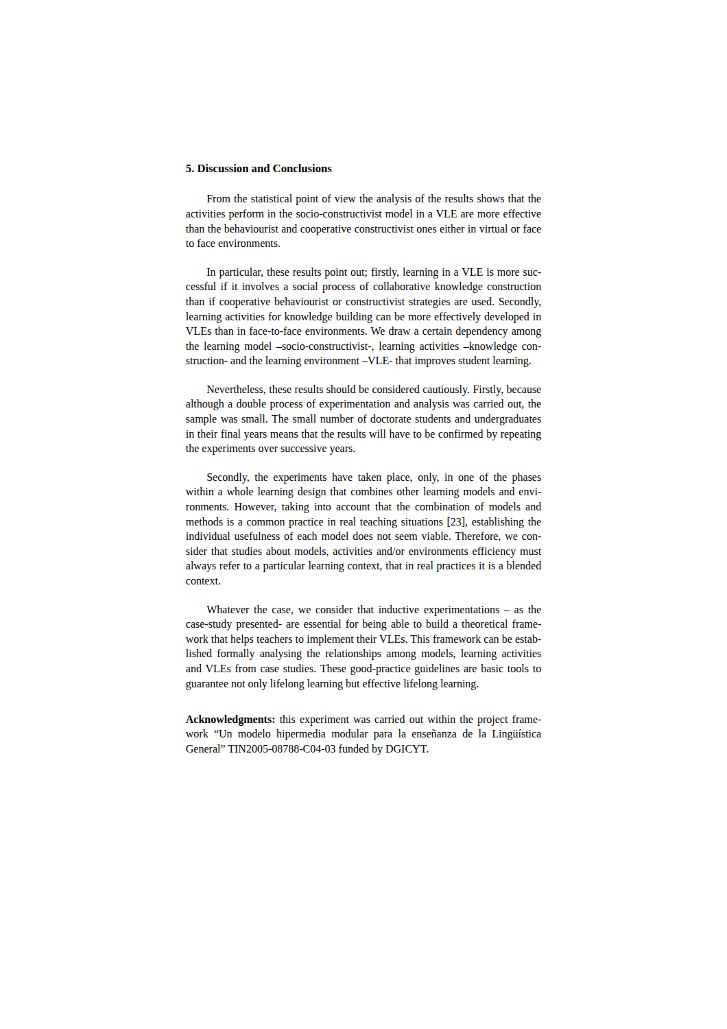5. Discussion and Conclusions
From the statistical point of view the analysis of the results shows that the activities perform in the socio-constructivist model in a VLE are more effective than the behaviourist and cooperative constructivist ones either in virtual or face to face environments.
In particular, these results point out; firstly, learning in a VLE is more successful if it involves a social process of collaborative knowledge construction than if cooperative behaviourist or constructivist strategies are used. Secondly, learning activities for knowledge building can be more effectively developed in VLEs than in face-to-face environments. We draw a certain dependency among the learning model –socio-constructivist-, learning activities –knowledge construction- and the learning environment –VLE- that improves student learning.
Nevertheless, these results should be considered cautiously. Firstly, because although a double process of experimentation and analysis was carried out, the sample was small. The small number of doctorate students and undergraduates in their final years means that the results will have to be confirmed by repeating the experiments over successive years.
Secondly, the experiments have taken place, only, in one of the phases within a whole learning design that combines other learning models and environments. However, taking into account that the combination of models and methods is a common practice in real teaching situations [23], establishing the individual usefulness of each model does not seem viable. Therefore, we consider that studies about models, activities and/or environments efficiency must always refer to a particular learning context, that in real practices it is a blended context.
Whatever the case, we consider that inductive experimentations – as the case-study presented- are essential for being able to build a theoretical framework that helps teachers to implement their VLEs. This framework can be established formally analysing the relationships among models, learning activities and VLEs from case studies. These good-practice guidelines are basic tools to guarantee not only lifelong learning but effective lifelong learning.
Acknowledgments: this experiment was carried out within the project framework “Un modelo hipermedia modular para la enseñanza de la Lingüística General” TIN2005-08788-C04-03 funded by DGICYT.